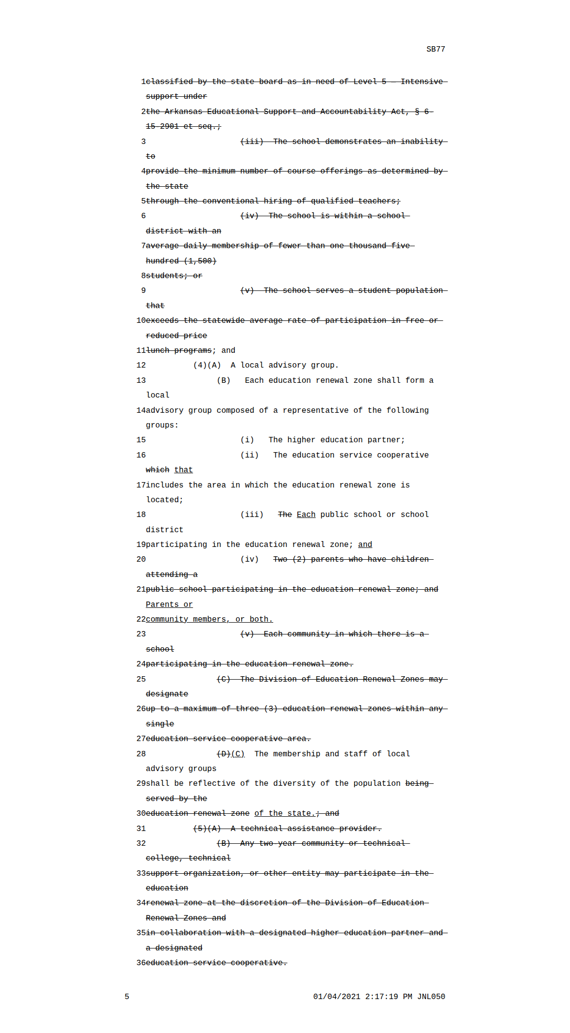SB77
| 1 | classified by the state board as in need of Level 5 — Intensive support under |
| 2 | the Arkansas Educational Support and Accountability Act, § 6-15-2901 et seq.; |
| 3 | (iii) The school demonstrates an inability to |
| 4 | provide the minimum number of course offerings as determined by the state |
| 5 | through the conventional hiring of qualified teachers; |
| 6 | (iv) The school is within a school district with an |
| 7 | average daily membership of fewer than one thousand five hundred (1,500) |
| 8 | students; or |
| 9 | (v) The school serves a student population that |
| 10 | exceeds the statewide average rate of participation in free or reduced price |
| 11 | lunch programs ; and |
| 12 | (4)(A) A local advisory group. |
| 13 | (B) Each education renewal zone shall form a local |
| 14 | advisory group composed of a representative of the following groups: |
| 15 | (i) The higher education partner; |
| 16 | (ii) The education service cooperative which that |
| 17 | includes the area in which the education renewal zone is located; |
| 18 | (iii) The Each public school or school district |
| 19 | participating in the education renewal zone; and |
| 20 | (iv) Two (2) parents who have children attending a |
| 21 | public school participating in the education renewal zone; and Parents or |
| 22 | community members, or both. |
| 23 | (v) Each community in which there is a school |
| 24 | participating in the education renewal zone. |
| 25 | (C) The Division of Education Renewal Zones may designate |
| 26 | up to a maximum of three (3) education renewal zones within any single |
| 27 | education service cooperative area. |
| 28 | (D) (C) The membership and staff of local advisory groups |
| 29 | shall be reflective of the diversity of the population being served by the |
| 30 | education renewal zone of the state. ; and |
| 31 | (5)(A) A technical assistance provider. |
| 32 | (B) Any two-year community or technical college, technical |
| 33 | support organization, or other entity may participate in the education |
| 34 | renewal zone at the discretion of the Division of Education Renewal Zones and |
| 35 | in collaboration with a designated higher education partner and a designated |
| 36 | education service cooperative. |
5
01/04/2021 2:17:19 PM JNL050